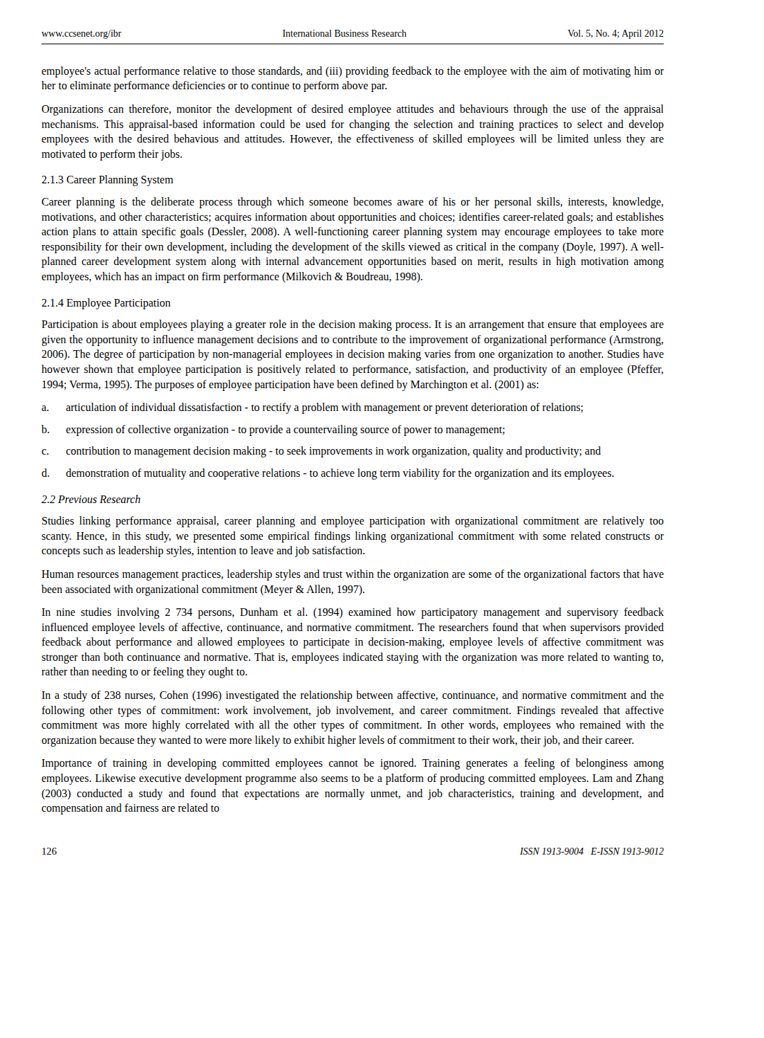www.ccsenet.org/ibr International Business Research Vol. 5, No. 4; April 2012
employee's actual performance relative to those standards, and (iii) providing feedback to the employee with the aim of motivating him or her to eliminate performance deficiencies or to continue to perform above par.
Organizations can therefore, monitor the development of desired employee attitudes and behaviours through the use of the appraisal mechanisms. This appraisal-based information could be used for changing the selection and training practices to select and develop employees with the desired behavious and attitudes. However, the effectiveness of skilled employees will be limited unless they are motivated to perform their jobs.
2.1.3 Career Planning System
Career planning is the deliberate process through which someone becomes aware of his or her personal skills, interests, knowledge, motivations, and other characteristics; acquires information about opportunities and choices; identifies career-related goals; and establishes action plans to attain specific goals (Dessler, 2008). A well-functioning career planning system may encourage employees to take more responsibility for their own development, including the development of the skills viewed as critical in the company (Doyle, 1997). A well-planned career development system along with internal advancement opportunities based on merit, results in high motivation among employees, which has an impact on firm performance (Milkovich & Boudreau, 1998).
2.1.4 Employee Participation
Participation is about employees playing a greater role in the decision making process. It is an arrangement that ensure that employees are given the opportunity to influence management decisions and to contribute to the improvement of organizational performance (Armstrong, 2006). The degree of participation by non-managerial employees in decision making varies from one organization to another. Studies have however shown that employee participation is positively related to performance, satisfaction, and productivity of an employee (Pfeffer, 1994; Verma, 1995). The purposes of employee participation have been defined by Marchington et al. (2001) as:
a. articulation of individual dissatisfaction - to rectify a problem with management or prevent deterioration of relations;
b. expression of collective organization - to provide a countervailing source of power to management;
c. contribution to management decision making - to seek improvements in work organization, quality and productivity; and
d. demonstration of mutuality and cooperative relations - to achieve long term viability for the organization and its employees.
2.2 Previous Research
Studies linking performance appraisal, career planning and employee participation with organizational commitment are relatively too scanty. Hence, in this study, we presented some empirical findings linking organizational commitment with some related constructs or concepts such as leadership styles, intention to leave and job satisfaction.
Human resources management practices, leadership styles and trust within the organization are some of the organizational factors that have been associated with organizational commitment (Meyer & Allen, 1997).
In nine studies involving 2 734 persons, Dunham et al. (1994) examined how participatory management and supervisory feedback influenced employee levels of affective, continuance, and normative commitment. The researchers found that when supervisors provided feedback about performance and allowed employees to participate in decision-making, employee levels of affective commitment was stronger than both continuance and normative. That is, employees indicated staying with the organization was more related to wanting to, rather than needing to or feeling they ought to.
In a study of 238 nurses, Cohen (1996) investigated the relationship between affective, continuance, and normative commitment and the following other types of commitment: work involvement, job involvement, and career commitment. Findings revealed that affective commitment was more highly correlated with all the other types of commitment. In other words, employees who remained with the organization because they wanted to were more likely to exhibit higher levels of commitment to their work, their job, and their career.
Importance of training in developing committed employees cannot be ignored. Training generates a feeling of belonginess among employees. Likewise executive development programme also seems to be a platform of producing committed employees. Lam and Zhang (2003) conducted a study and found that expectations are normally unmet, and job characteristics, training and development, and compensation and fairness are related to
126 ISSN 1913-9004 E-ISSN 1913-9012